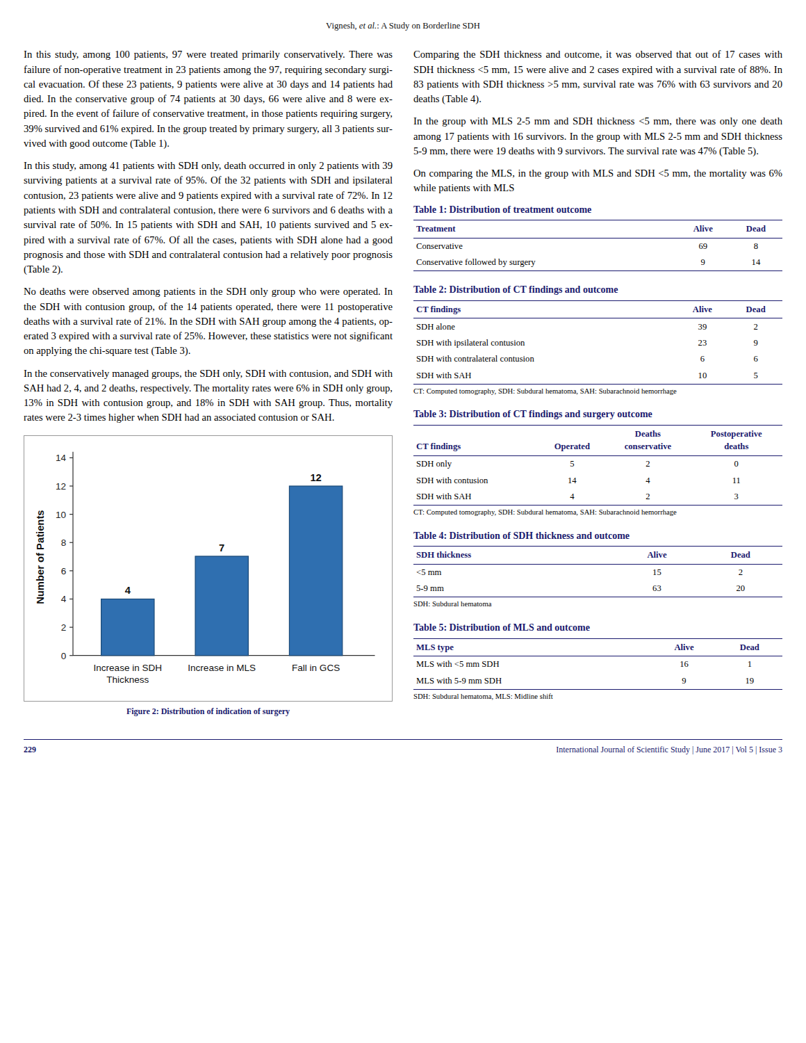Vignesh, et al.: A Study on Borderline SDH
In this study, among 100 patients, 97 were treated primarily conservatively. There was failure of non-operative treatment in 23 patients among the 97, requiring secondary surgical evacuation. Of these 23 patients, 9 patients were alive at 30 days and 14 patients had died. In the conservative group of 74 patients at 30 days, 66 were alive and 8 were expired. In the event of failure of conservative treatment, in those patients requiring surgery, 39% survived and 61% expired. In the group treated by primary surgery, all 3 patients survived with good outcome (Table 1).
In this study, among 41 patients with SDH only, death occurred in only 2 patients with 39 surviving patients at a survival rate of 95%. Of the 32 patients with SDH and ipsilateral contusion, 23 patients were alive and 9 patients expired with a survival rate of 72%. In 12 patients with SDH and contralateral contusion, there were 6 survivors and 6 deaths with a survival rate of 50%. In 15 patients with SDH and SAH, 10 patients survived and 5 expired with a survival rate of 67%. Of all the cases, patients with SDH alone had a good prognosis and those with SDH and contralateral contusion had a relatively poor prognosis (Table 2).
No deaths were observed among patients in the SDH only group who were operated. In the SDH with contusion group, of the 14 patients operated, there were 11 postoperative deaths with a survival rate of 21%. In the SDH with SAH group among the 4 patients, operated 3 expired with a survival rate of 25%. However, these statistics were not significant on applying the chi-square test (Table 3).
In the conservatively managed groups, the SDH only, SDH with contusion, and SDH with SAH had 2, 4, and 2 deaths, respectively. The mortality rates were 6% in SDH only group, 13% in SDH with contusion group, and 18% in SDH with SAH group. Thus, mortality rates were 2-3 times higher when SDH had an associated contusion or SAH.
0 2 4 6 8 10 12 14 Number of Patients 4 7 12 Increase in SDH Thickness Increase in MLS Fall in GCS
Figure 2: Distribution of indication of surgery
Comparing the SDH thickness and outcome, it was observed that out of 17 cases with SDH thickness <5 mm, 15 were alive and 2 cases expired with a survival rate of 88%. In 83 patients with SDH thickness >5 mm, survival rate was 76% with 63 survivors and 20 deaths (Table 4).
In the group with MLS 2-5 mm and SDH thickness <5 mm, there was only one death among 17 patients with 16 survivors. In the group with MLS 2-5 mm and SDH thickness 5-9 mm, there were 19 deaths with 9 survivors. The survival rate was 47% (Table 5).
On comparing the MLS, in the group with MLS and SDH <5 mm, the mortality was 6% while patients with MLS
Table 1: Distribution of treatment outcome
| Treatment | Alive | Dead |
| --- | --- | --- |
| Conservative | 69 | 8 |
| Conservative followed by surgery | 9 | 14 |
Table 2: Distribution of CT findings and outcome
| CT findings | Alive | Dead |
| --- | --- | --- |
| SDH alone | 39 | 2 |
| SDH with ipsilateral contusion | 23 | 9 |
| SDH with contralateral contusion | 6 | 6 |
| SDH with SAH | 10 | 5 |
CT: Computed tomography, SDH: Subdural hematoma, SAH: Subarachnoid hemorrhage
Table 3: Distribution of CT findings and surgery outcome
| CT findings | Operated | Deaths conservative | Postoperative deaths |
| --- | --- | --- | --- |
| SDH only | 5 | 2 | 0 |
| SDH with contusion | 14 | 4 | 11 |
| SDH with SAH | 4 | 2 | 3 |
CT: Computed tomography, SDH: Subdural hematoma, SAH: Subarachnoid hemorrhage
Table 4: Distribution of SDH thickness and outcome
| SDH thickness | Alive | Dead |
| --- | --- | --- |
| <5 mm | 15 | 2 |
| 5-9 mm | 63 | 20 |
SDH: Subdural hematoma
Table 5: Distribution of MLS and outcome
| MLS type | Alive | Dead |
| --- | --- | --- |
| MLS with <5 mm SDH | 16 | 1 |
| MLS with 5-9 mm SDH | 9 | 19 |
SDH: Subdural hematoma, MLS: Midline shift
229
International Journal of Scientific Study | June 2017 | Vol 5 | Issue 3